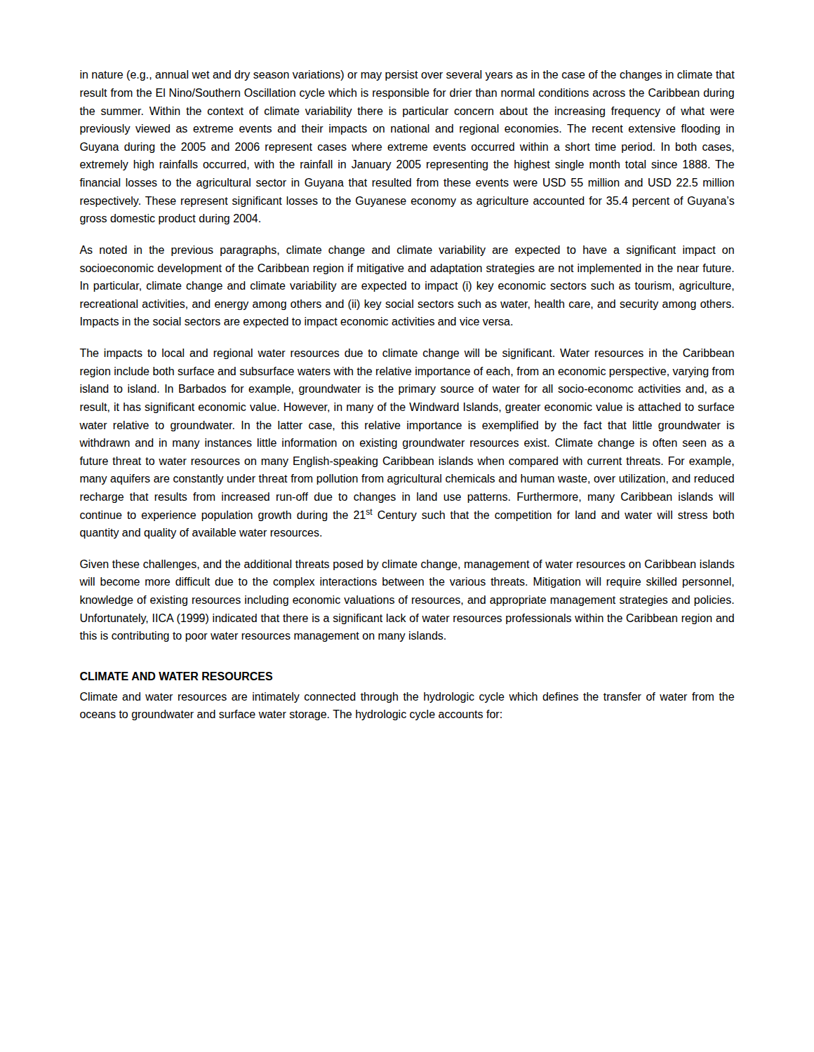in nature (e.g., annual wet and dry season variations) or may persist over several years as in the case of the changes in climate that result from the El Nino/Southern Oscillation cycle which is responsible for drier than normal conditions across the Caribbean during the summer. Within the context of climate variability there is particular concern about the increasing frequency of what were previously viewed as extreme events and their impacts on national and regional economies. The recent extensive flooding in Guyana during the 2005 and 2006 represent cases where extreme events occurred within a short time period. In both cases, extremely high rainfalls occurred, with the rainfall in January 2005 representing the highest single month total since 1888. The financial losses to the agricultural sector in Guyana that resulted from these events were USD 55 million and USD 22.5 million respectively. These represent significant losses to the Guyanese economy as agriculture accounted for 35.4 percent of Guyana’s gross domestic product during 2004.
As noted in the previous paragraphs, climate change and climate variability are expected to have a significant impact on socioeconomic development of the Caribbean region if mitigative and adaptation strategies are not implemented in the near future. In particular, climate change and climate variability are expected to impact (i) key economic sectors such as tourism, agriculture, recreational activities, and energy among others and (ii) key social sectors such as water, health care, and security among others. Impacts in the social sectors are expected to impact economic activities and vice versa.
The impacts to local and regional water resources due to climate change will be significant. Water resources in the Caribbean region include both surface and subsurface waters with the relative importance of each, from an economic perspective, varying from island to island. In Barbados for example, groundwater is the primary source of water for all socio-economc activities and, as a result, it has significant economic value. However, in many of the Windward Islands, greater economic value is attached to surface water relative to groundwater. In the latter case, this relative importance is exemplified by the fact that little groundwater is withdrawn and in many instances little information on existing groundwater resources exist. Climate change is often seen as a future threat to water resources on many English-speaking Caribbean islands when compared with current threats. For example, many aquifers are constantly under threat from pollution from agricultural chemicals and human waste, over utilization, and reduced recharge that results from increased run-off due to changes in land use patterns. Furthermore, many Caribbean islands will continue to experience population growth during the 21st Century such that the competition for land and water will stress both quantity and quality of available water resources.
Given these challenges, and the additional threats posed by climate change, management of water resources on Caribbean islands will become more difficult due to the complex interactions between the various threats. Mitigation will require skilled personnel, knowledge of existing resources including economic valuations of resources, and appropriate management strategies and policies. Unfortunately, IICA (1999) indicated that there is a significant lack of water resources professionals within the Caribbean region and this is contributing to poor water resources management on many islands.
Climate and Water Resources
Climate and water resources are intimately connected through the hydrologic cycle which defines the transfer of water from the oceans to groundwater and surface water storage. The hydrologic cycle accounts for: